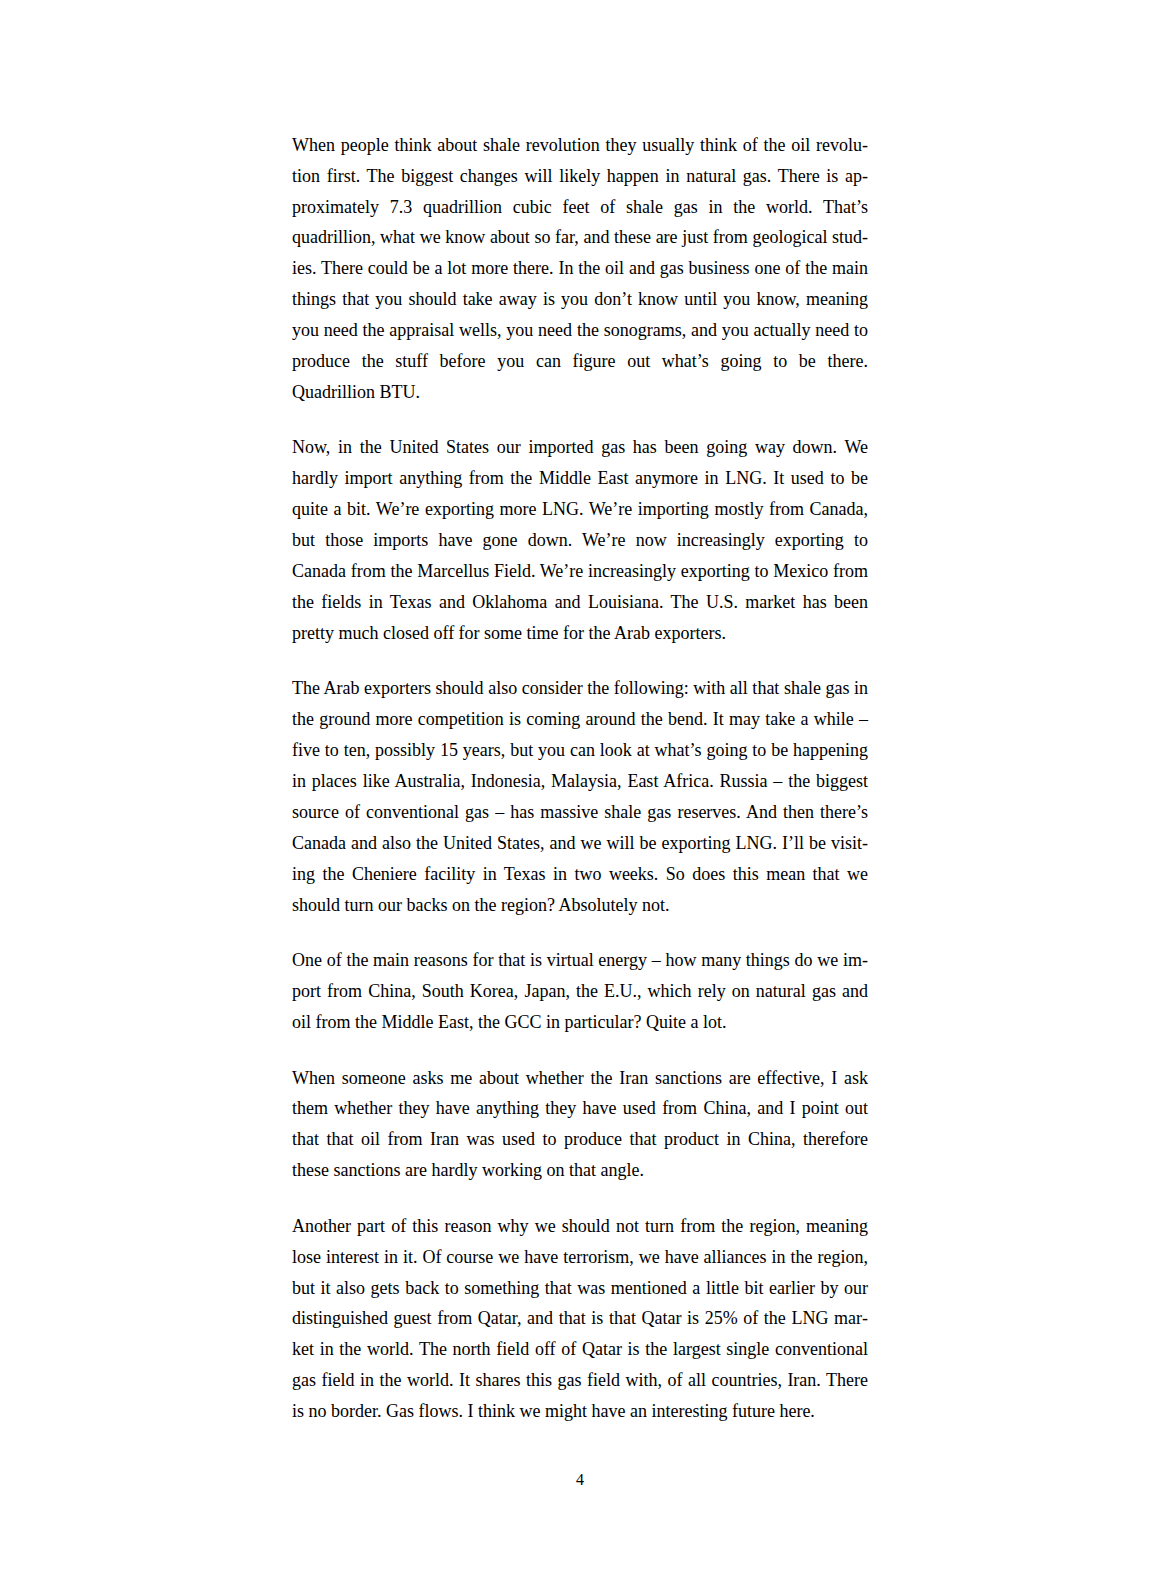When people think about shale revolution they usually think of the oil revolution first. The biggest changes will likely happen in natural gas. There is approximately 7.3 quadrillion cubic feet of shale gas in the world. That’s quadrillion, what we know about so far, and these are just from geological studies. There could be a lot more there. In the oil and gas business one of the main things that you should take away is you don’t know until you know, meaning you need the appraisal wells, you need the sonograms, and you actually need to produce the stuff before you can figure out what’s going to be there. Quadrillion BTU.
Now, in the United States our imported gas has been going way down. We hardly import anything from the Middle East anymore in LNG. It used to be quite a bit. We’re exporting more LNG. We’re importing mostly from Canada, but those imports have gone down. We’re now increasingly exporting to Canada from the Marcellus Field. We’re increasingly exporting to Mexico from the fields in Texas and Oklahoma and Louisiana. The U.S. market has been pretty much closed off for some time for the Arab exporters.
The Arab exporters should also consider the following: with all that shale gas in the ground more competition is coming around the bend. It may take a while – five to ten, possibly 15 years, but you can look at what’s going to be happening in places like Australia, Indonesia, Malaysia, East Africa. Russia – the biggest source of conventional gas – has massive shale gas reserves. And then there’s Canada and also the United States, and we will be exporting LNG. I’ll be visiting the Cheniere facility in Texas in two weeks. So does this mean that we should turn our backs on the region? Absolutely not.
One of the main reasons for that is virtual energy – how many things do we import from China, South Korea, Japan, the E.U., which rely on natural gas and oil from the Middle East, the GCC in particular? Quite a lot.
When someone asks me about whether the Iran sanctions are effective, I ask them whether they have anything they have used from China, and I point out that that oil from Iran was used to produce that product in China, therefore these sanctions are hardly working on that angle.
Another part of this reason why we should not turn from the region, meaning lose interest in it. Of course we have terrorism, we have alliances in the region, but it also gets back to something that was mentioned a little bit earlier by our distinguished guest from Qatar, and that is that Qatar is 25% of the LNG market in the world. The north field off of Qatar is the largest single conventional gas field in the world. It shares this gas field with, of all countries, Iran. There is no border. Gas flows. I think we might have an interesting future here.
4